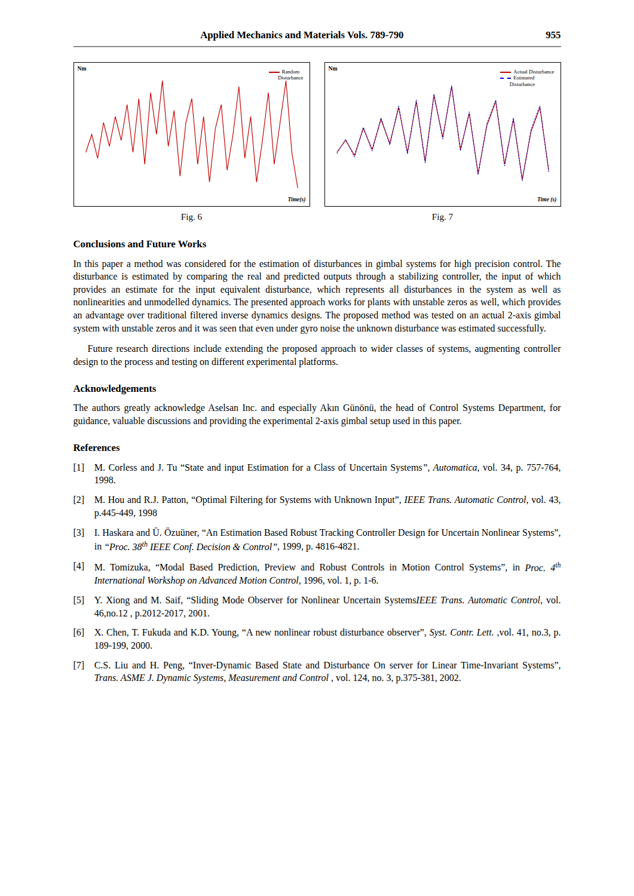Applied Mechanics and Materials Vols. 789-790 955
Nm Time(s)
Random
Disturbance
Fig. 6
Nm Time (s)
Actual Disturbance
Estimated
Disturbance
Fig. 7
Conclusions and Future Works
In this paper a method was considered for the estimation of disturbances in gimbal systems for high precision control. The disturbance is estimated by comparing the real and predicted outputs through a stabilizing controller, the input of which provides an estimate for the input equivalent disturbance, which represents all disturbances in the system as well as nonlinearities and unmodelled dynamics. The presented approach works for plants with unstable zeros as well, which provides an advantage over traditional filtered inverse dynamics designs. The proposed method was tested on an actual 2-axis gimbal system with unstable zeros and it was seen that even under gyro noise the unknown disturbance was estimated successfully.
Future research directions include extending the proposed approach to wider classes of systems, augmenting controller design to the process and testing on different experimental platforms.
Acknowledgements
The authors greatly acknowledge Aselsan Inc. and especially Akın Günönü, the head of Control Systems Department, for guidance, valuable discussions and providing the experimental 2-axis gimbal setup used in this paper.
References
M. Corless and J. Tu “State and input Estimation for a Class of Uncertain Systems”, Automatica, vol. 34, p. 757-764, 1998.
M. Hou and R.J. Patton, “Optimal Filtering for Systems with Unknown Input”, IEEE Trans. Automatic Control, vol. 43, p.445-449, 1998
I. Haskara and Ü. Özuüner, “An Estimation Based Robust Tracking Controller Design for Uncertain Nonlinear Systems”, in “Proc. 38th IEEE Conf. Decision & Control”, 1999, p. 4816-4821.
M. Tomizuka, “Modal Based Prediction, Preview and Robust Controls in Motion Control Systems”, in Proc. 4th International Workshop on Advanced Motion Control, 1996, vol. 1, p. 1-6.
Y. Xiong and M. Saif, “Sliding Mode Observer for Nonlinear Uncertain SystemsIEEE Trans. Automatic Control, vol. 46,no.12 , p.2012-2017, 2001.
X. Chen, T. Fukuda and K.D. Young, “A new nonlinear robust disturbance observer”, Syst. Contr. Lett. ,vol. 41, no.3, p. 189-199, 2000.
C.S. Liu and H. Peng, “Inver-Dynamic Based State and Disturbance On server for Linear Time-Invariant Systems”, Trans. ASME J. Dynamic Systems, Measurement and Control , vol. 124, no. 3, p.375-381, 2002.